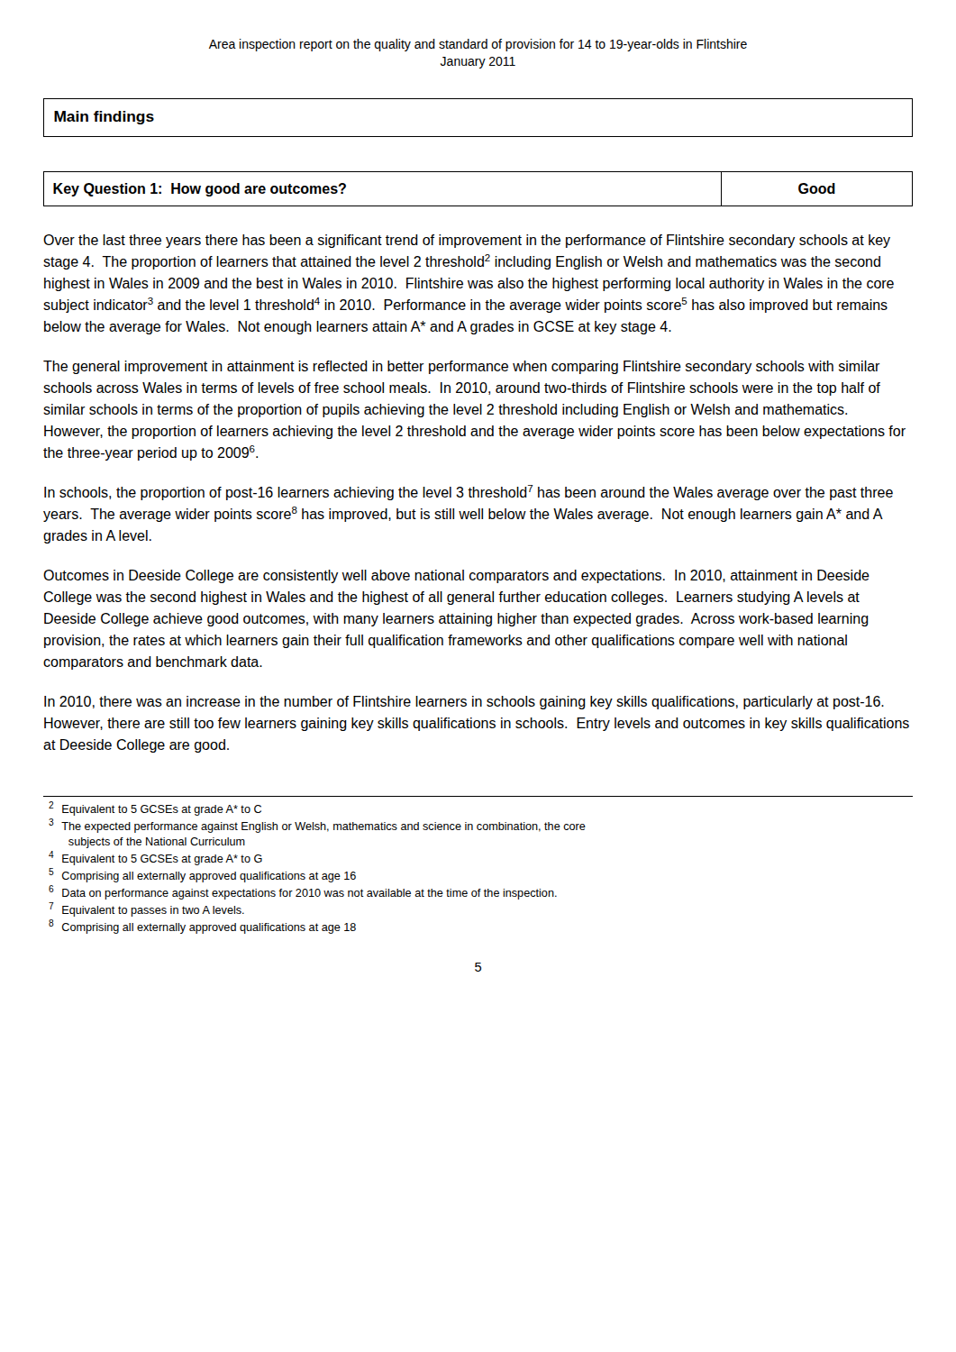Area inspection report on the quality and standard of provision for 14 to 19-year-olds in Flintshire
January 2011
Main findings
| Key Question 1: How good are outcomes? | Good |
Over the last three years there has been a significant trend of improvement in the performance of Flintshire secondary schools at key stage 4. The proportion of learners that attained the level 2 threshold2 including English or Welsh and mathematics was the second highest in Wales in 2009 and the best in Wales in 2010. Flintshire was also the highest performing local authority in Wales in the core subject indicator3 and the level 1 threshold4 in 2010. Performance in the average wider points score5 has also improved but remains below the average for Wales. Not enough learners attain A* and A grades in GCSE at key stage 4.
The general improvement in attainment is reflected in better performance when comparing Flintshire secondary schools with similar schools across Wales in terms of levels of free school meals. In 2010, around two-thirds of Flintshire schools were in the top half of similar schools in terms of the proportion of pupils achieving the level 2 threshold including English or Welsh and mathematics. However, the proportion of learners achieving the level 2 threshold and the average wider points score has been below expectations for the three-year period up to 20096.
In schools, the proportion of post-16 learners achieving the level 3 threshold7 has been around the Wales average over the past three years. The average wider points score8 has improved, but is still well below the Wales average. Not enough learners gain A* and A grades in A level.
Outcomes in Deeside College are consistently well above national comparators and expectations. In 2010, attainment in Deeside College was the second highest in Wales and the highest of all general further education colleges. Learners studying A levels at Deeside College achieve good outcomes, with many learners attaining higher than expected grades. Across work-based learning provision, the rates at which learners gain their full qualification frameworks and other qualifications compare well with national comparators and benchmark data.
In 2010, there was an increase in the number of Flintshire learners in schools gaining key skills qualifications, particularly at post-16. However, there are still too few learners gaining key skills qualifications in schools. Entry levels and outcomes in key skills qualifications at Deeside College are good.
Equivalent to 5 GCSEs at grade A* to C
The expected performance against English or Welsh, mathematics and science in combination, the coresubjects of the National Curriculum
Equivalent to 5 GCSEs at grade A* to G
Comprising all externally approved qualifications at age 16
Data on performance against expectations for 2010 was not available at the time of the inspection.
Equivalent to passes in two A levels.
Comprising all externally approved qualifications at age 18
5